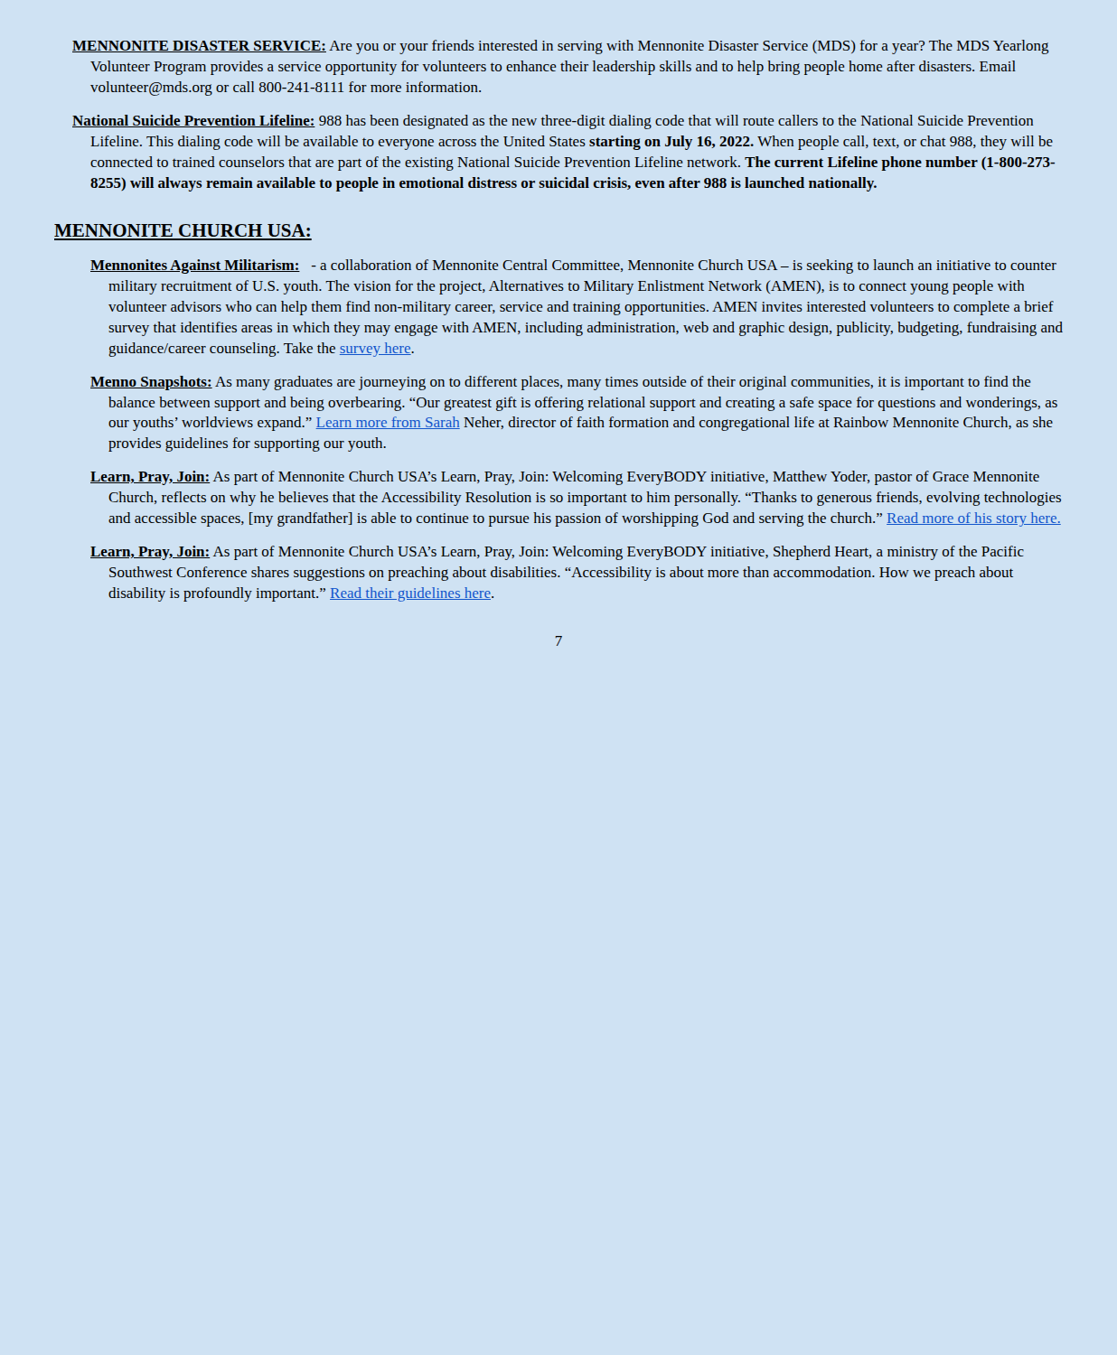MENNONITE DISASTER SERVICE: Are you or your friends interested in serving with Mennonite Disaster Service (MDS) for a year? The MDS Yearlong Volunteer Program provides a service opportunity for volunteers to enhance their leadership skills and to help bring people home after disasters. Email volunteer@mds.org or call 800-241-8111 for more information.
National Suicide Prevention Lifeline: 988 has been designated as the new three-digit dialing code that will route callers to the National Suicide Prevention Lifeline. This dialing code will be available to everyone across the United States starting on July 16, 2022. When people call, text, or chat 988, they will be connected to trained counselors that are part of the existing National Suicide Prevention Lifeline network. The current Lifeline phone number (1-800-273-8255) will always remain available to people in emotional distress or suicidal crisis, even after 988 is launched nationally.
MENNONITE CHURCH USA:
Mennonites Against Militarism: - a collaboration of Mennonite Central Committee, Mennonite Church USA – is seeking to launch an initiative to counter military recruitment of U.S. youth. The vision for the project, Alternatives to Military Enlistment Network (AMEN), is to connect young people with volunteer advisors who can help them find non-military career, service and training opportunities. AMEN invites interested volunteers to complete a brief survey that identifies areas in which they may engage with AMEN, including administration, web and graphic design, publicity, budgeting, fundraising and guidance/career counseling. Take the survey here.
Menno Snapshots: As many graduates are journeying on to different places, many times outside of their original communities, it is important to find the balance between support and being overbearing. “Our greatest gift is offering relational support and creating a safe space for questions and wonderings, as our youths’ worldviews expand.” Learn more from Sarah Neher, director of faith formation and congregational life at Rainbow Mennonite Church, as she provides guidelines for supporting our youth.
Learn, Pray, Join: As part of Mennonite Church USA’s Learn, Pray, Join: Welcoming EveryBODY initiative, Matthew Yoder, pastor of Grace Mennonite Church, reflects on why he believes that the Accessibility Resolution is so important to him personally. “Thanks to generous friends, evolving technologies and accessible spaces, [my grandfather] is able to continue to pursue his passion of worshipping God and serving the church.” Read more of his story here.
Learn, Pray, Join: As part of Mennonite Church USA’s Learn, Pray, Join: Welcoming EveryBODY initiative, Shepherd Heart, a ministry of the Pacific Southwest Conference shares suggestions on preaching about disabilities. “Accessibility is about more than accommodation. How we preach about disability is profoundly important.” Read their guidelines here.
7